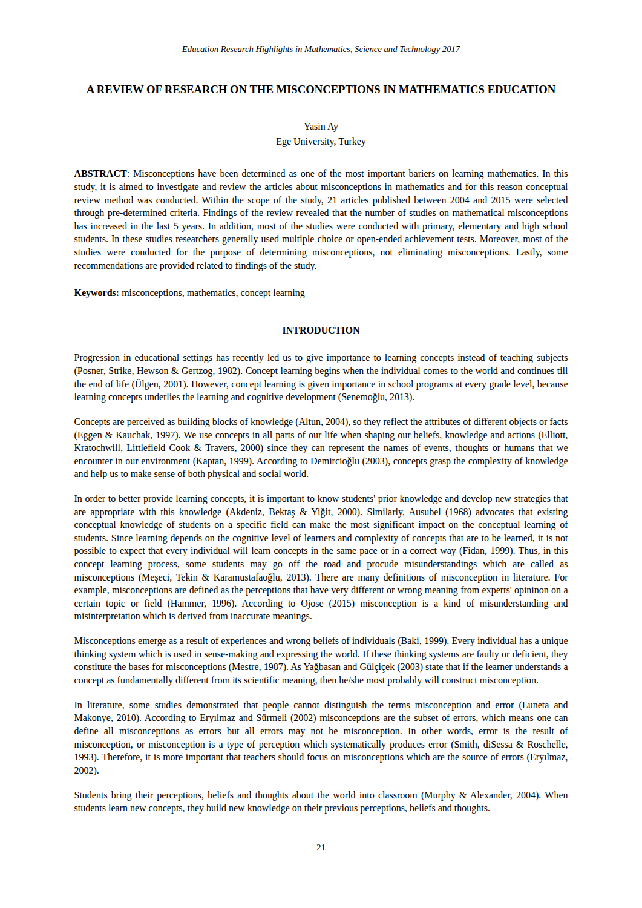Education Research Highlights in Mathematics, Science and Technology 2017
A Review of Research on the Misconceptions in Mathematics Education
Yasin Ay
Ege University, Turkey
ABSTRACT: Misconceptions have been determined as one of the most important bariers on learning mathematics. In this study, it is aimed to investigate and review the articles about misconceptions in mathematics and for this reason conceptual review method was conducted. Within the scope of the study, 21 articles published between 2004 and 2015 were selected through pre-determined criteria. Findings of the review revealed that the number of studies on mathematical misconceptions has increased in the last 5 years. In addition, most of the studies were conducted with primary, elementary and high school students. In these studies researchers generally used multiple choice or open-ended achievement tests. Moreover, most of the studies were conducted for the purpose of determining misconceptions, not eliminating misconceptions. Lastly, some recommendations are provided related to findings of the study.
Keywords: misconceptions, mathematics, concept learning
Introduction
Progression in educational settings has recently led us to give importance to learning concepts instead of teaching subjects (Posner, Strike, Hewson & Gertzog, 1982). Concept learning begins when the individual comes to the world and continues till the end of life (Ülgen, 2001). However, concept learning is given importance in school programs at every grade level, because learning concepts underlies the learning and cognitive development (Senemoğlu, 2013).
Concepts are perceived as building blocks of knowledge (Altun, 2004), so they reflect the attributes of different objects or facts (Eggen & Kauchak, 1997). We use concepts in all parts of our life when shaping our beliefs, knowledge and actions (Elliott, Kratochwill, Littlefield Cook & Travers, 2000) since they can represent the names of events, thoughts or humans that we encounter in our environment (Kaptan, 1999). According to Demircioğlu (2003), concepts grasp the complexity of knowledge and help us to make sense of both physical and social world.
In order to better provide learning concepts, it is important to know students' prior knowledge and develop new strategies that are appropriate with this knowledge (Akdeniz, Bektaş & Yiğit, 2000). Similarly, Ausubel (1968) advocates that existing conceptual knowledge of students on a specific field can make the most significant impact on the conceptual learning of students. Since learning depends on the cognitive level of learners and complexity of concepts that are to be learned, it is not possible to expect that every individual will learn concepts in the same pace or in a correct way (Fidan, 1999). Thus, in this concept learning process, some students may go off the road and procude misunderstandings which are called as misconceptions (Meşeci, Tekin & Karamustafaoğlu, 2013). There are many definitions of misconception in literature. For example, misconceptions are defined as the perceptions that have very different or wrong meaning from experts' opininon on a certain topic or field (Hammer, 1996). According to Ojose (2015) misconception is a kind of misunderstanding and misinterpretation which is derived from inaccurate meanings.
Misconceptions emerge as a result of experiences and wrong beliefs of individuals (Baki, 1999). Every individual has a unique thinking system which is used in sense-making and expressing the world. If these thinking systems are faulty or deficient, they constitute the bases for misconceptions (Mestre, 1987). As Yağbasan and Gülçiçek (2003) state that if the learner understands a concept as fundamentally different from its scientific meaning, then he/she most probably will construct misconception.
In literature, some studies demonstrated that people cannot distinguish the terms misconception and error (Luneta and Makonye, 2010). According to Eryılmaz and Sürmeli (2002) misconceptions are the subset of errors, which means one can define all misconceptions as errors but all errors may not be misconception. In other words, error is the result of misconception, or misconception is a type of perception which systematically produces error (Smith, diSessa & Roschelle, 1993). Therefore, it is more important that teachers should focus on misconceptions which are the source of errors (Eryılmaz, 2002).
Students bring their perceptions, beliefs and thoughts about the world into classroom (Murphy & Alexander, 2004). When students learn new concepts, they build new knowledge on their previous perceptions, beliefs and thoughts.
21